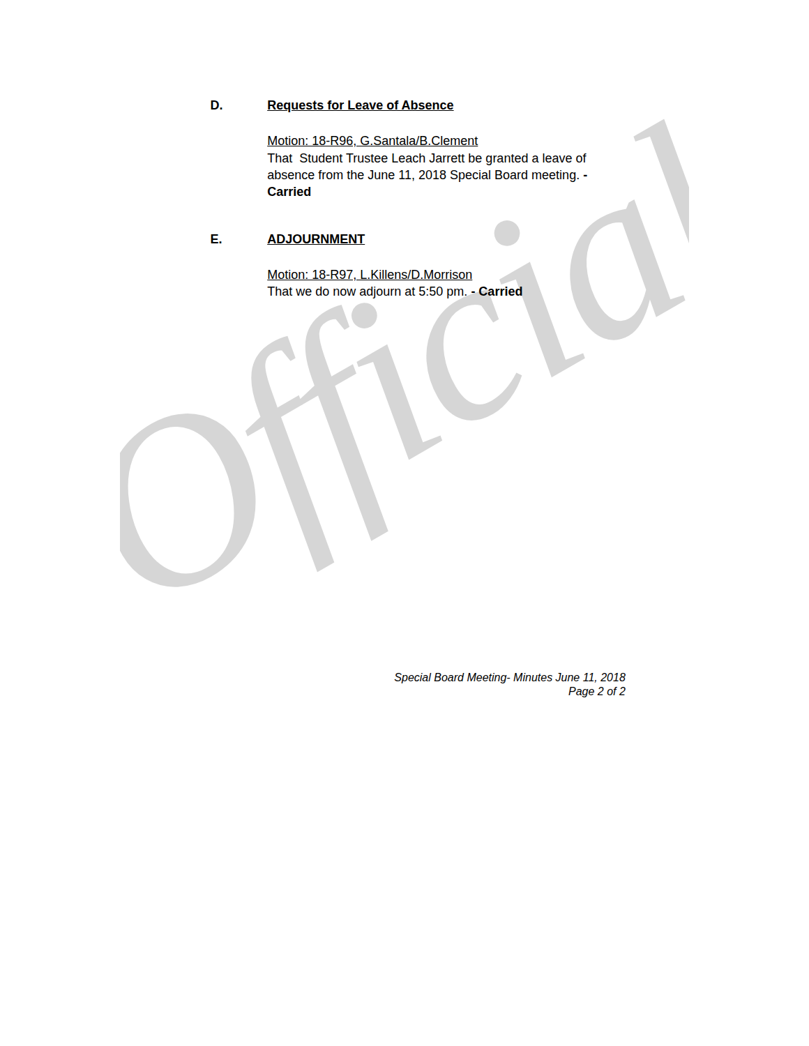Official
D.
Requests for Leave of Absence
Motion: 18-R96, G.Santala/B.Clement
That Student Trustee Leach Jarrett be granted a leave of absence from the June 11, 2018 Special Board meeting. - Carried
E.
ADJOURNMENT
Motion: 18-R97, L.Killens/D.Morrison
That we do now adjourn at 5:50 pm. - Carried
Special Board Meeting- Minutes June 11, 2018
Page 2 of 2